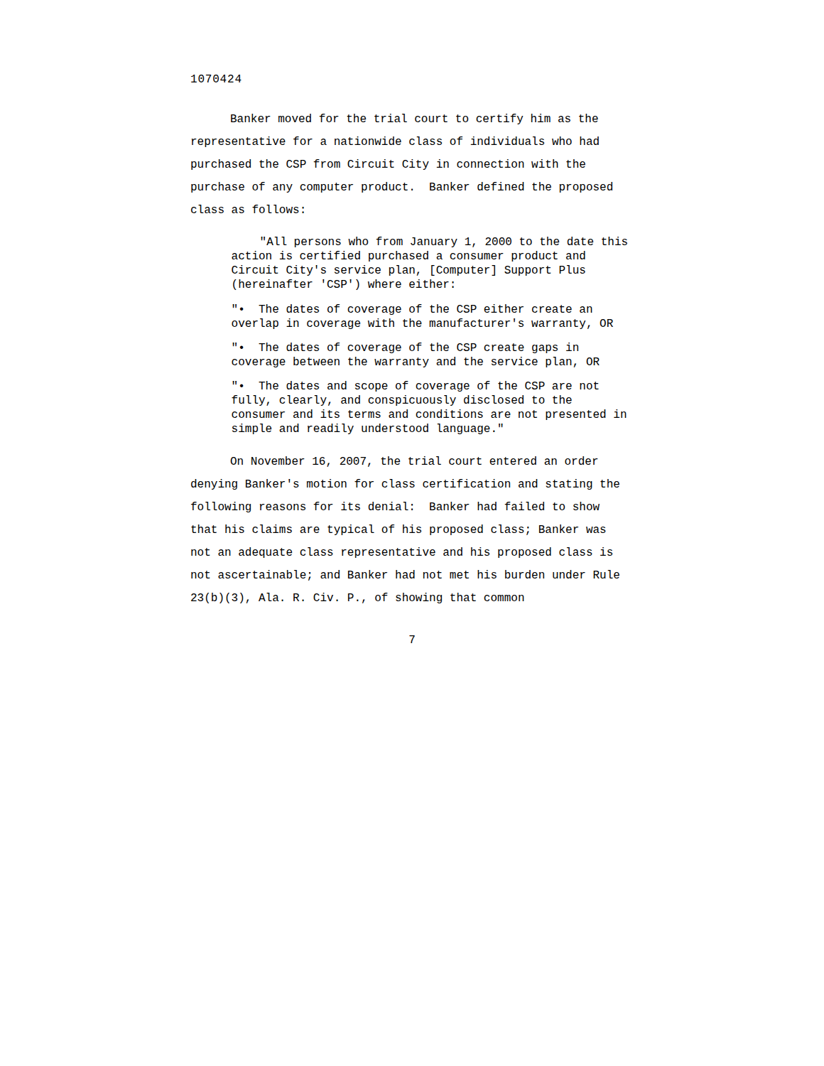1070424
Banker moved for the trial court to certify him as the representative for a nationwide class of individuals who had purchased the CSP from Circuit City in connection with the purchase of any computer product. Banker defined the proposed class as follows:
"All persons who from January 1, 2000 to the date this action is certified purchased a consumer product and Circuit City's service plan, [Computer] Support Plus (hereinafter 'CSP') where either:
"• The dates of coverage of the CSP either create an overlap in coverage with the manufacturer's warranty, OR
"• The dates of coverage of the CSP create gaps in coverage between the warranty and the service plan, OR
"• The dates and scope of coverage of the CSP are not fully, clearly, and conspicuously disclosed to the consumer and its terms and conditions are not presented in simple and readily understood language."
On November 16, 2007, the trial court entered an order denying Banker's motion for class certification and stating the following reasons for its denial: Banker had failed to show that his claims are typical of his proposed class; Banker was not an adequate class representative and his proposed class is not ascertainable; and Banker had not met his burden under Rule 23(b)(3), Ala. R. Civ. P., of showing that common
7